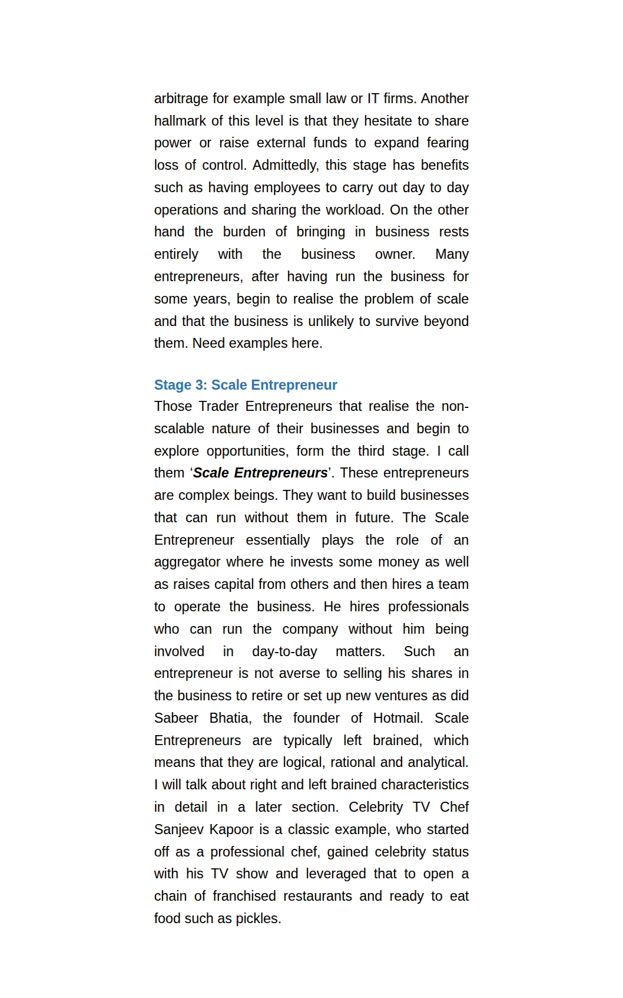arbitrage for example small law or IT firms. Another hallmark of this level is that they hesitate to share power or raise external funds to expand fearing loss of control. Admittedly, this stage has benefits such as having employees to carry out day to day operations and sharing the workload. On the other hand the burden of bringing in business rests entirely with the business owner. Many entrepreneurs, after having run the business for some years, begin to realise the problem of scale and that the business is unlikely to survive beyond them. Need examples here.
Stage 3: Scale Entrepreneur
Those Trader Entrepreneurs that realise the non-scalable nature of their businesses and begin to explore opportunities, form the third stage. I call them ‘Scale Entrepreneurs’. These entrepreneurs are complex beings. They want to build businesses that can run without them in future. The Scale Entrepreneur essentially plays the role of an aggregator where he invests some money as well as raises capital from others and then hires a team to operate the business. He hires professionals who can run the company without him being involved in day-to-day matters. Such an entrepreneur is not averse to selling his shares in the business to retire or set up new ventures as did Sabeer Bhatia, the founder of Hotmail. Scale Entrepreneurs are typically left brained, which means that they are logical, rational and analytical. I will talk about right and left brained characteristics in detail in a later section. Celebrity TV Chef Sanjeev Kapoor is a classic example, who started off as a professional chef, gained celebrity status with his TV show and leveraged that to open a chain of franchised restaurants and ready to eat food such as pickles.